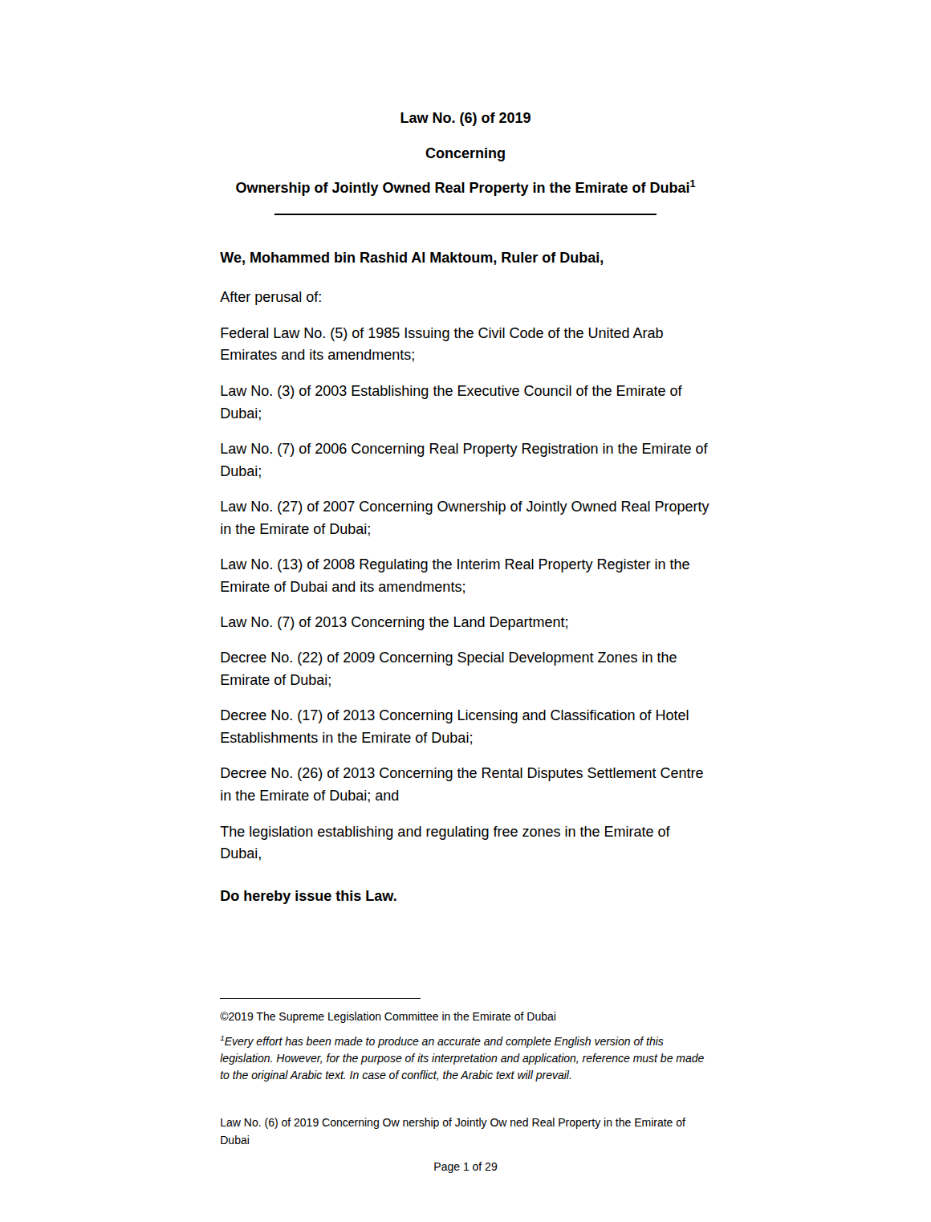Law No. (6) of 2019
Concerning
Ownership of Jointly Owned Real Property in the Emirate of Dubai1
We, Mohammed bin Rashid Al Maktoum, Ruler of Dubai,
After perusal of:
Federal Law No. (5) of 1985 Issuing the Civil Code of the United Arab Emirates and its amendments;
Law No. (3) of 2003 Establishing the Executive Council of the Emirate of Dubai;
Law No. (7) of 2006 Concerning Real Property Registration in the Emirate of Dubai;
Law No. (27) of 2007 Concerning Ownership of Jointly Owned Real Property in the Emirate of Dubai;
Law No. (13) of 2008 Regulating the Interim Real Property Register in the Emirate of Dubai and its amendments;
Law No. (7) of 2013 Concerning the Land Department;
Decree No. (22) of 2009 Concerning Special Development Zones in the Emirate of Dubai;
Decree No. (17) of 2013 Concerning Licensing and Classification of Hotel Establishments in the Emirate of Dubai;
Decree No. (26) of 2013 Concerning the Rental Disputes Settlement Centre in the Emirate of Dubai; and
The legislation establishing and regulating free zones in the Emirate of Dubai,
Do hereby issue this Law.
©2019 The Supreme Legislation Committee in the Emirate of Dubai
1Every effort has been made to produce an accurate and complete English version of this legislation. However, for the purpose of its interpretation and application, reference must be made to the original Arabic text. In case of conflict, the Arabic text will prevail.
Law No. (6) of 2019 Concerning Ow nership of Jointly Ow ned Real Property in the Emirate of Dubai
Page 1 of 29